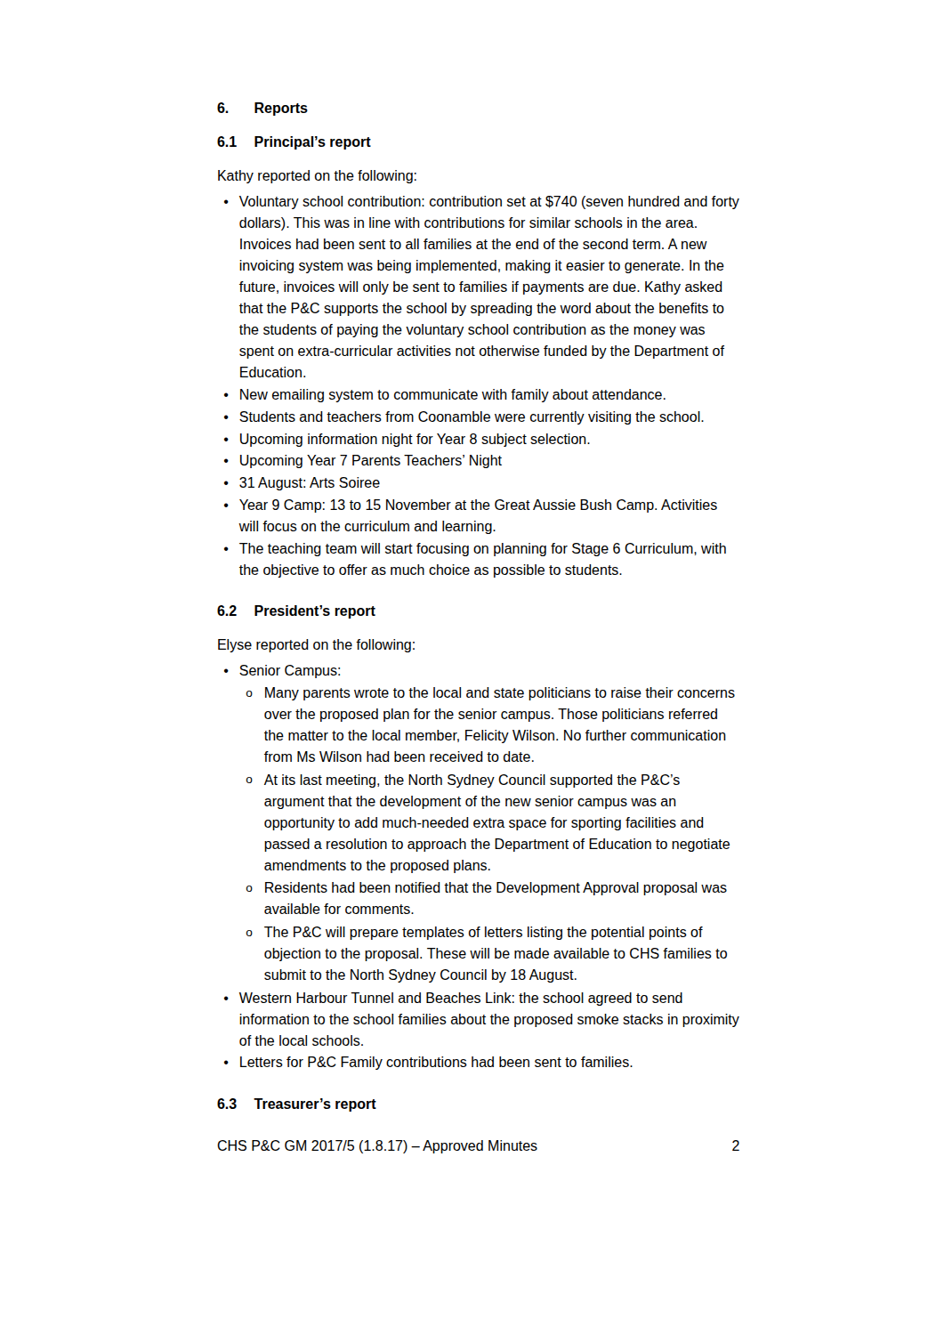6. Reports
6.1 Principal’s report
Kathy reported on the following:
Voluntary school contribution: contribution set at $740 (seven hundred and forty dollars). This was in line with contributions for similar schools in the area. Invoices had been sent to all families at the end of the second term. A new invoicing system was being implemented, making it easier to generate. In the future, invoices will only be sent to families if payments are due. Kathy asked that the P&C supports the school by spreading the word about the benefits to the students of paying the voluntary school contribution as the money was spent on extra-curricular activities not otherwise funded by the Department of Education.
New emailing system to communicate with family about attendance.
Students and teachers from Coonamble were currently visiting the school.
Upcoming information night for Year 8 subject selection.
Upcoming Year 7 Parents Teachers’ Night
31 August: Arts Soiree
Year 9 Camp: 13 to 15 November at the Great Aussie Bush Camp. Activities will focus on the curriculum and learning.
The teaching team will start focusing on planning for Stage 6 Curriculum, with the objective to offer as much choice as possible to students.
6.2 President’s report
Elyse reported on the following:
Senior Campus:
Many parents wrote to the local and state politicians to raise their concerns over the proposed plan for the senior campus. Those politicians referred the matter to the local member, Felicity Wilson. No further communication from Ms Wilson had been received to date.
At its last meeting, the North Sydney Council supported the P&C’s argument that the development of the new senior campus was an opportunity to add much-needed extra space for sporting facilities and passed a resolution to approach the Department of Education to negotiate amendments to the proposed plans.
Residents had been notified that the Development Approval proposal was available for comments.
The P&C will prepare templates of letters listing the potential points of objection to the proposal. These will be made available to CHS families to submit to the North Sydney Council by 18 August.
Western Harbour Tunnel and Beaches Link: the school agreed to send information to the school families about the proposed smoke stacks in proximity of the local schools.
Letters for P&C Family contributions had been sent to families.
6.3 Treasurer’s report
CHS P&C GM 2017/5 (1.8.17) – Approved Minutes 2